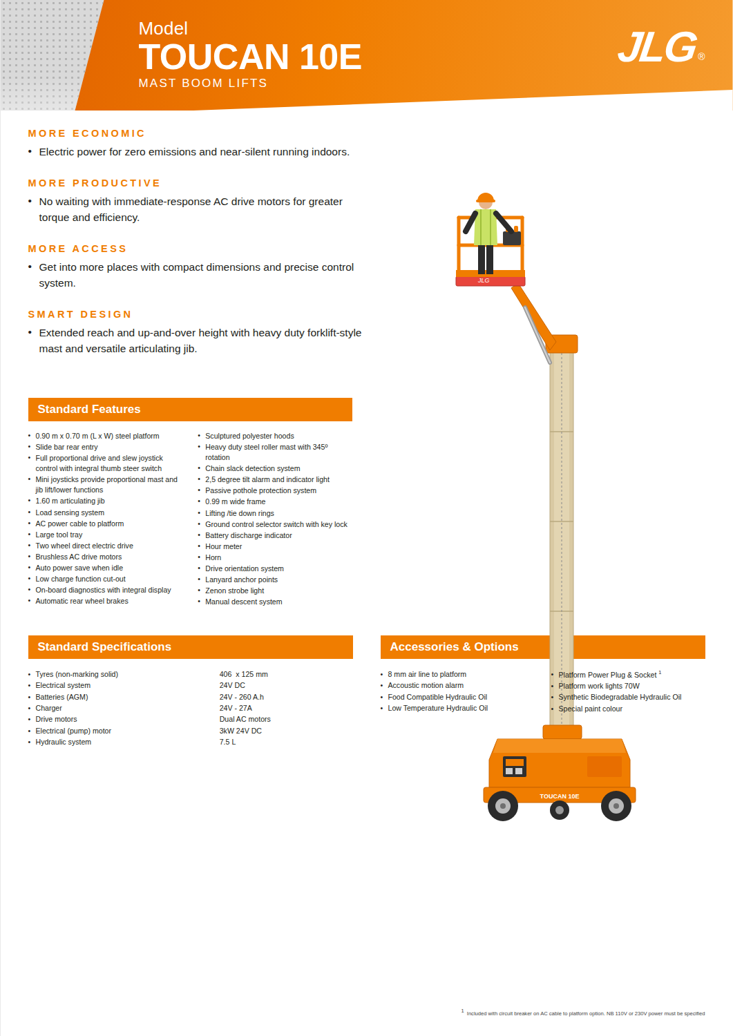Model
TOUCAN 10E
MAST BOOM LIFTS
JLG®
More Economic
Electric power for zero emissions and near-silent running indoors.
More Productive
No waiting with immediate-response AC drive motors for greater torque and efficiency.
More Access
Get into more places with compact dimensions and precise control system.
Smart Design
Extended reach and up-and-over height with heavy duty forklift-style mast and versatile articulating jib.
Standard Features
0.90 m x 0.70 m (L x W) steel platform
Slide bar rear entry
Full proportional drive and slew joystick control with integral thumb steer switch
Mini joysticks provide proportional mast and jib lift/lower functions
1.60 m articulating jib
Load sensing system
AC power cable to platform
Large tool tray
Two wheel direct electric drive
Brushless AC drive motors
Auto power save when idle
Low charge function cut-out
On-board diagnostics with integral display
Automatic rear wheel brakes
Sculptured polyester hoods
Heavy duty steel roller mast with 345º rotation
Chain slack detection system
2,5 degree tilt alarm and indicator light
Passive pothole protection system
0.99 m wide frame
Lifting /tie down rings
Ground control selector switch with key lock
Battery discharge indicator
Hour meter
Horn
Drive orientation system
Lanyard anchor points
Zenon strobe light
Manual descent system
JLG TOUCAN 10E jlg.com
Standard Specifications
Tyres (non-marking solid) 406 x 125 mm
Electrical system 24V DC
Batteries (AGM) 24V - 260 A.h
Charger 24V - 27A
Drive motors Dual AC motors
Electrical (pump) motor 3kW 24V DC
Hydraulic system 7.5 L
Accessories & Options
8 mm air line to platform
Accoustic motion alarm
Food Compatible Hydraulic Oil
Low Temperature Hydraulic Oil
Platform Power Plug & Socket 1
Platform work lights 70W
Synthetic Biodegradable Hydraulic Oil
Special paint colour
1 Included with circuit breaker on AC cable to platform option. NB 110V or 230V power must be specified